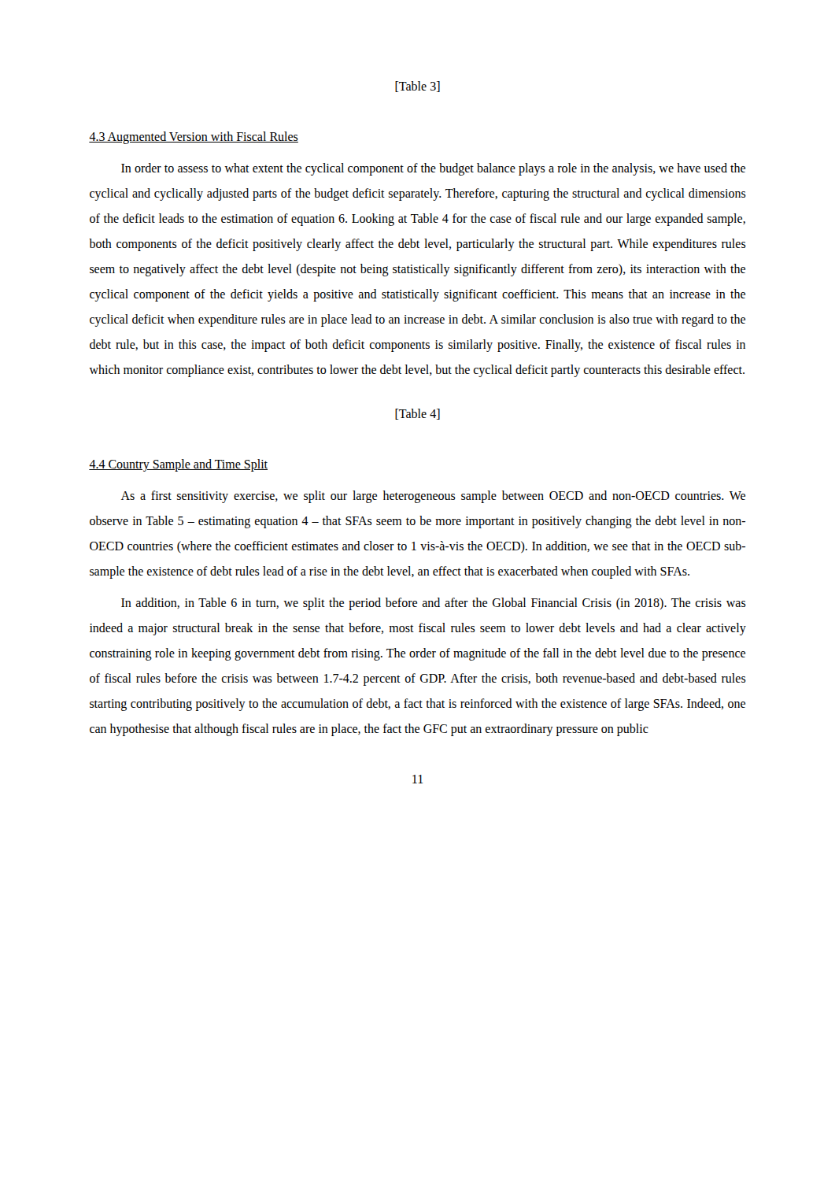[Table 3]
4.3 Augmented Version with Fiscal Rules
In order to assess to what extent the cyclical component of the budget balance plays a role in the analysis, we have used the cyclical and cyclically adjusted parts of the budget deficit separately. Therefore, capturing the structural and cyclical dimensions of the deficit leads to the estimation of equation 6. Looking at Table 4 for the case of fiscal rule and our large expanded sample, both components of the deficit positively clearly affect the debt level, particularly the structural part. While expenditures rules seem to negatively affect the debt level (despite not being statistically significantly different from zero), its interaction with the cyclical component of the deficit yields a positive and statistically significant coefficient. This means that an increase in the cyclical deficit when expenditure rules are in place lead to an increase in debt. A similar conclusion is also true with regard to the debt rule, but in this case, the impact of both deficit components is similarly positive. Finally, the existence of fiscal rules in which monitor compliance exist, contributes to lower the debt level, but the cyclical deficit partly counteracts this desirable effect.
[Table 4]
4.4 Country Sample and Time Split
As a first sensitivity exercise, we split our large heterogeneous sample between OECD and non-OECD countries. We observe in Table 5 – estimating equation 4 – that SFAs seem to be more important in positively changing the debt level in non-OECD countries (where the coefficient estimates and closer to 1 vis-à-vis the OECD). In addition, we see that in the OECD sub-sample the existence of debt rules lead of a rise in the debt level, an effect that is exacerbated when coupled with SFAs.
In addition, in Table 6 in turn, we split the period before and after the Global Financial Crisis (in 2018). The crisis was indeed a major structural break in the sense that before, most fiscal rules seem to lower debt levels and had a clear actively constraining role in keeping government debt from rising. The order of magnitude of the fall in the debt level due to the presence of fiscal rules before the crisis was between 1.7-4.2 percent of GDP. After the crisis, both revenue-based and debt-based rules starting contributing positively to the accumulation of debt, a fact that is reinforced with the existence of large SFAs. Indeed, one can hypothesise that although fiscal rules are in place, the fact the GFC put an extraordinary pressure on public
11